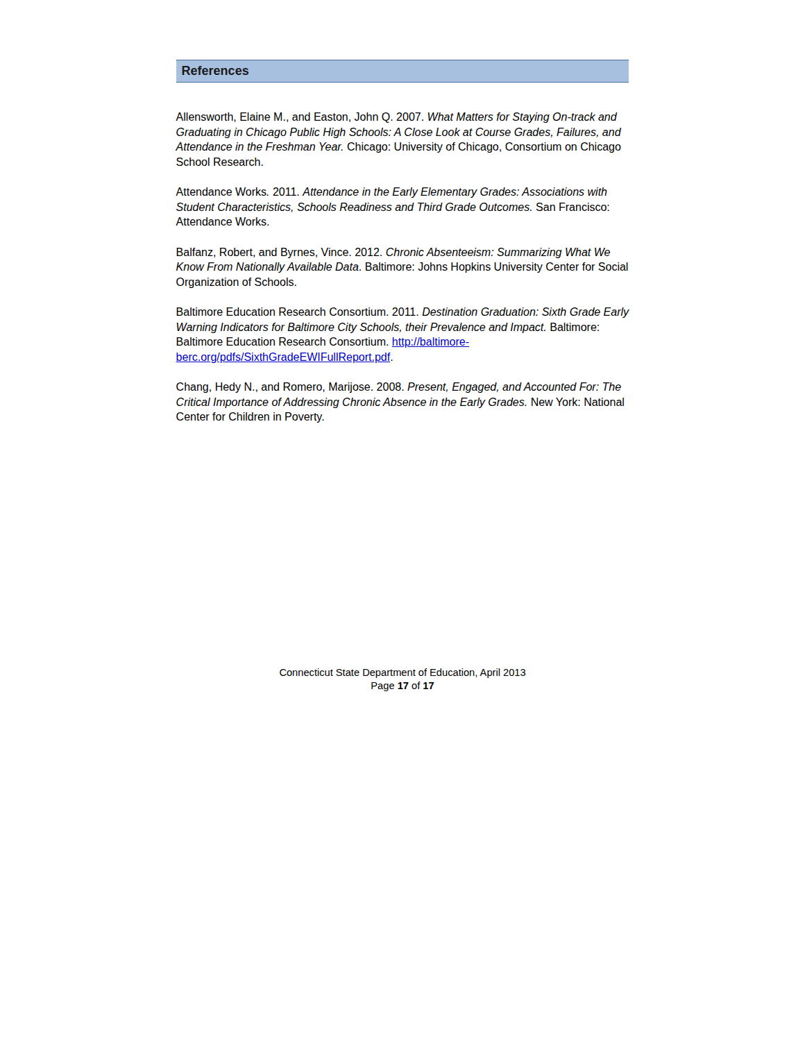References
Allensworth, Elaine M., and Easton, John Q. 2007. What Matters for Staying On-track and Graduating in Chicago Public High Schools: A Close Look at Course Grades, Failures, and Attendance in the Freshman Year. Chicago: University of Chicago, Consortium on Chicago School Research.
Attendance Works. 2011. Attendance in the Early Elementary Grades: Associations with Student Characteristics, Schools Readiness and Third Grade Outcomes. San Francisco: Attendance Works.
Balfanz, Robert, and Byrnes, Vince. 2012. Chronic Absenteeism: Summarizing What We Know From Nationally Available Data. Baltimore: Johns Hopkins University Center for Social Organization of Schools.
Baltimore Education Research Consortium. 2011. Destination Graduation: Sixth Grade Early Warning Indicators for Baltimore City Schools, their Prevalence and Impact. Baltimore: Baltimore Education Research Consortium. http://baltimore-berc.org/pdfs/SixthGradeEWIFullReport.pdf.
Chang, Hedy N., and Romero, Marijose. 2008. Present, Engaged, and Accounted For: The Critical Importance of Addressing Chronic Absence in the Early Grades. New York: National Center for Children in Poverty.
Connecticut State Department of Education, April 2013
Page 17 of 17